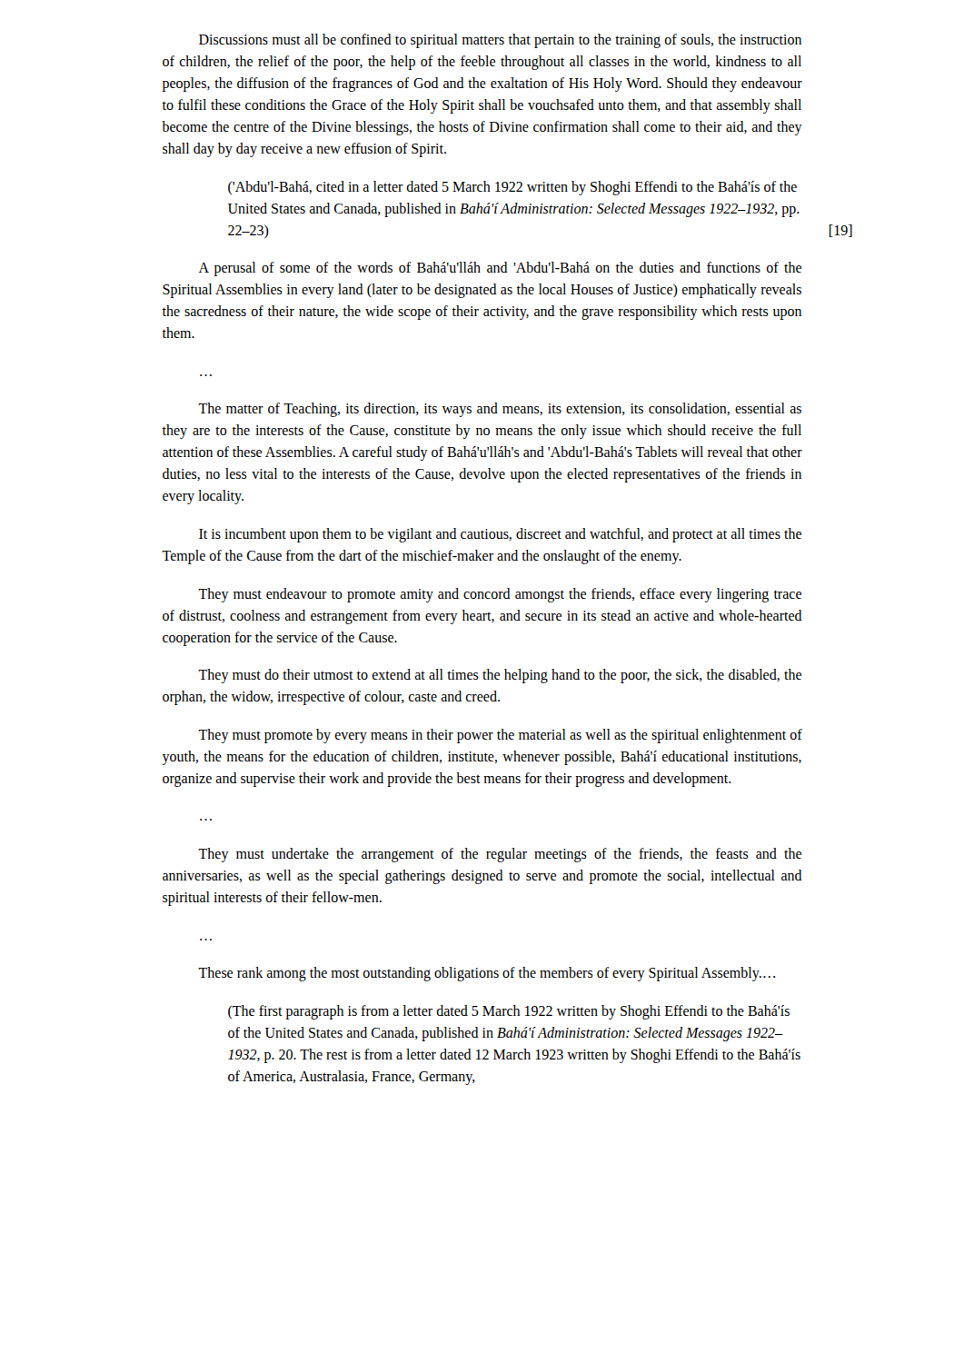Discussions must all be confined to spiritual matters that pertain to the training of souls, the instruction of children, the relief of the poor, the help of the feeble throughout all classes in the world, kindness to all peoples, the diffusion of the fragrances of God and the exaltation of His Holy Word. Should they endeavour to fulfil these conditions the Grace of the Holy Spirit shall be vouchsafed unto them, and that assembly shall become the centre of the Divine blessings, the hosts of Divine confirmation shall come to their aid, and they shall day by day receive a new effusion of Spirit.
('Abdu'l-Bahá, cited in a letter dated 5 March 1922 written by Shoghi Effendi to the Bahá'ís of the United States and Canada, published in Bahá'í Administration: Selected Messages 1922–1932, pp. 22–23)[19]
A perusal of some of the words of Bahá'u'lláh and 'Abdu'l-Bahá on the duties and functions of the Spiritual Assemblies in every land (later to be designated as the local Houses of Justice) emphatically reveals the sacredness of their nature, the wide scope of their activity, and the grave responsibility which rests upon them.
…
The matter of Teaching, its direction, its ways and means, its extension, its consolidation, essential as they are to the interests of the Cause, constitute by no means the only issue which should receive the full attention of these Assemblies. A careful study of Bahá'u'lláh's and 'Abdu'l-Bahá's Tablets will reveal that other duties, no less vital to the interests of the Cause, devolve upon the elected representatives of the friends in every locality.
It is incumbent upon them to be vigilant and cautious, discreet and watchful, and protect at all times the Temple of the Cause from the dart of the mischief-maker and the onslaught of the enemy.
They must endeavour to promote amity and concord amongst the friends, efface every lingering trace of distrust, coolness and estrangement from every heart, and secure in its stead an active and whole-hearted cooperation for the service of the Cause.
They must do their utmost to extend at all times the helping hand to the poor, the sick, the disabled, the orphan, the widow, irrespective of colour, caste and creed.
They must promote by every means in their power the material as well as the spiritual enlightenment of youth, the means for the education of children, institute, whenever possible, Bahá'í educational institutions, organize and supervise their work and provide the best means for their progress and development.
…
They must undertake the arrangement of the regular meetings of the friends, the feasts and the anniversaries, as well as the special gatherings designed to serve and promote the social, intellectual and spiritual interests of their fellow-men.
…
These rank among the most outstanding obligations of the members of every Spiritual Assembly.…
(The first paragraph is from a letter dated 5 March 1922 written by Shoghi Effendi to the Bahá'ís of the United States and Canada, published in Bahá'í Administration: Selected Messages 1922–1932, p. 20. The rest is from a letter dated 12 March 1923 written by Shoghi Effendi to the Bahá'ís of America, Australasia, France, Germany,